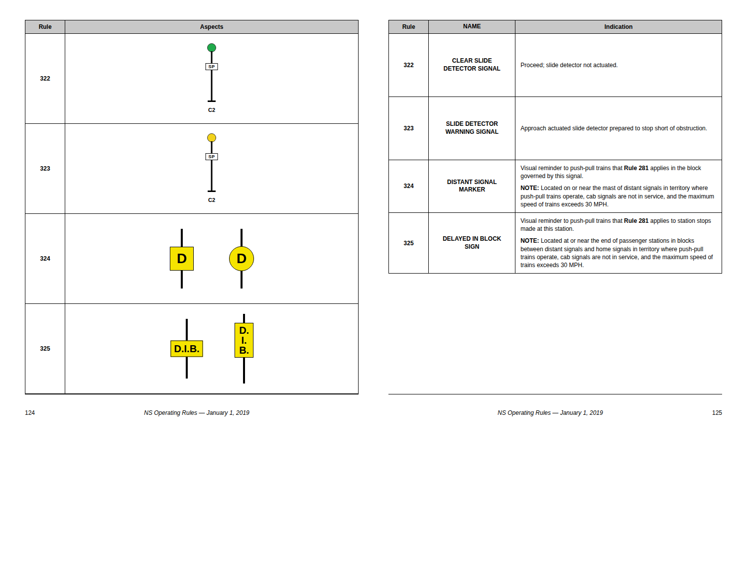| Rule | Aspects |
| --- | --- |
| 322 | SP C2 |
| 323 | SP C2 |
| 324 | D D |
| 325 | D.I.B. D. I. B. |
124 NS Operating Rules — January 1, 2019
| Rule | Name | Indication |
| --- | --- | --- |
| 322 | Clear Slide Detector Signal | Proceed; slide detector not actuated. |
| 323 | Slide Detector Warning Signal | Approach actuated slide detector prepared to stop short of obstruction. |
| 324 | Distant Signal Marker | Visual reminder to push-pull trains that Rule 281 applies in the block governed by this signal. NOTE: Located on or near the mast of distant signals in territory where push-pull trains operate, cab signals are not in service, and the maximum speed of trains exceeds 30 MPH. |
| 325 | Delayed In Block Sign | Visual reminder to push-pull trains that Rule 281 applies to station stops made at this station. NOTE: Located at or near the end of passenger stations in blocks between distant signals and home signals in territory where push-pull trains operate, cab signals are not in service, and the maximum speed of trains exceeds 30 MPH. |
NS Operating Rules — January 1, 2019 125